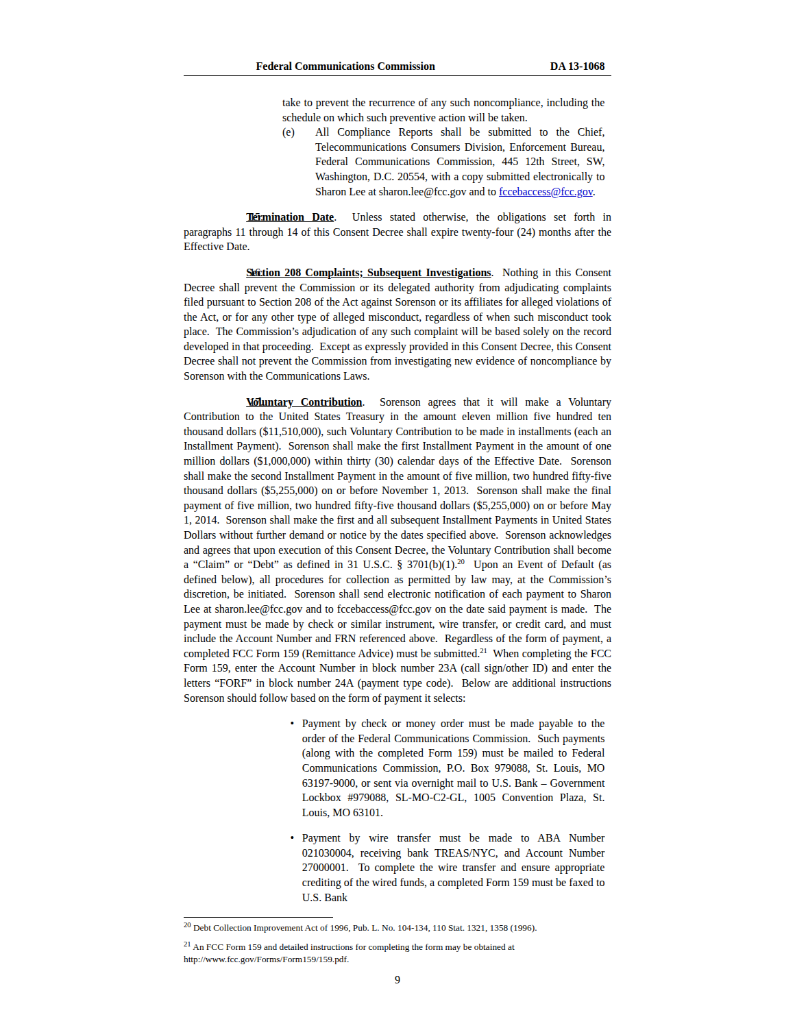Federal Communications Commission DA 13-1068
take to prevent the recurrence of any such noncompliance, including the schedule on which such preventive action will be taken.
(e)
All Compliance Reports shall be submitted to the Chief, Telecommunications Consumers Division, Enforcement Bureau, Federal Communications Commission, 445 12th Street, SW, Washington, D.C. 20554, with a copy submitted electronically to Sharon Lee at sharon.lee@fcc.gov and to fccebaccess@fcc.gov.
15. Termination Date. Unless stated otherwise, the obligations set forth in paragraphs 11 through 14 of this Consent Decree shall expire twenty-four (24) months after the Effective Date.
16. Section 208 Complaints; Subsequent Investigations. Nothing in this Consent Decree shall prevent the Commission or its delegated authority from adjudicating complaints filed pursuant to Section 208 of the Act against Sorenson or its affiliates for alleged violations of the Act, or for any other type of alleged misconduct, regardless of when such misconduct took place. The Commission’s adjudication of any such complaint will be based solely on the record developed in that proceeding. Except as expressly provided in this Consent Decree, this Consent Decree shall not prevent the Commission from investigating new evidence of noncompliance by Sorenson with the Communications Laws.
17. Voluntary Contribution. Sorenson agrees that it will make a Voluntary Contribution to the United States Treasury in the amount eleven million five hundred ten thousand dollars ($11,510,000), such Voluntary Contribution to be made in installments (each an Installment Payment). Sorenson shall make the first Installment Payment in the amount of one million dollars ($1,000,000) within thirty (30) calendar days of the Effective Date. Sorenson shall make the second Installment Payment in the amount of five million, two hundred fifty-five thousand dollars ($5,255,000) on or before November 1, 2013. Sorenson shall make the final payment of five million, two hundred fifty-five thousand dollars ($5,255,000) on or before May 1, 2014. Sorenson shall make the first and all subsequent Installment Payments in United States Dollars without further demand or notice by the dates specified above. Sorenson acknowledges and agrees that upon execution of this Consent Decree, the Voluntary Contribution shall become a “Claim” or “Debt” as defined in 31 U.S.C. § 3701(b)(1).20 Upon an Event of Default (as defined below), all procedures for collection as permitted by law may, at the Commission’s discretion, be initiated. Sorenson shall send electronic notification of each payment to Sharon Lee at sharon.lee@fcc.gov and to fccebaccess@fcc.gov on the date said payment is made. The payment must be made by check or similar instrument, wire transfer, or credit card, and must include the Account Number and FRN referenced above. Regardless of the form of payment, a completed FCC Form 159 (Remittance Advice) must be submitted.21 When completing the FCC Form 159, enter the Account Number in block number 23A (call sign/other ID) and enter the letters “FORF” in block number 24A (payment type code). Below are additional instructions Sorenson should follow based on the form of payment it selects:
•
Payment by check or money order must be made payable to the order of the Federal Communications Commission. Such payments (along with the completed Form 159) must be mailed to Federal Communications Commission, P.O. Box 979088, St. Louis, MO 63197-9000, or sent via overnight mail to U.S. Bank – Government Lockbox #979088, SL-MO-C2-GL, 1005 Convention Plaza, St. Louis, MO 63101.
•
Payment by wire transfer must be made to ABA Number 021030004, receiving bank TREAS/NYC, and Account Number 27000001. To complete the wire transfer and ensure appropriate crediting of the wired funds, a completed Form 159 must be faxed to U.S. Bank
20 Debt Collection Improvement Act of 1996, Pub. L. No. 104-134, 110 Stat. 1321, 1358 (1996).
21 An FCC Form 159 and detailed instructions for completing the form may be obtained at http://www.fcc.gov/Forms/Form159/159.pdf.
9